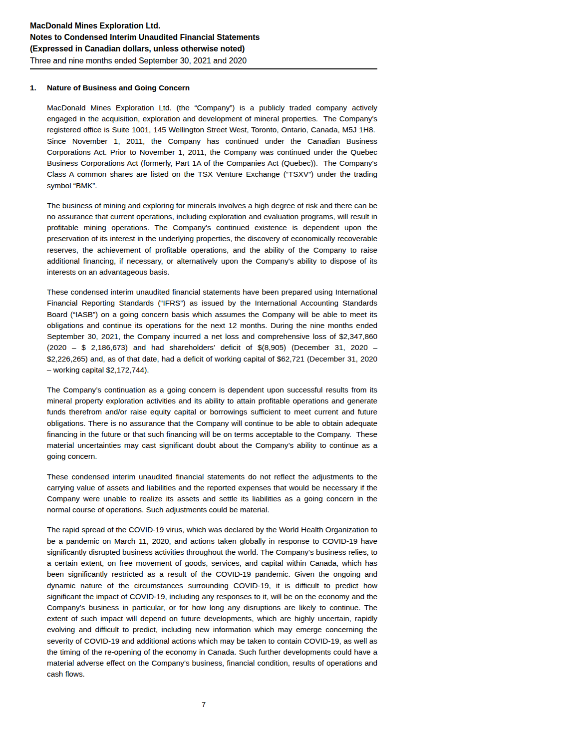MacDonald Mines Exploration Ltd.
Notes to Condensed Interim Unaudited Financial Statements
(Expressed in Canadian dollars, unless otherwise noted)
Three and nine months ended September 30, 2021 and 2020
1. Nature of Business and Going Concern
MacDonald Mines Exploration Ltd. (the “Company”) is a publicly traded company actively engaged in the acquisition, exploration and development of mineral properties. The Company's registered office is Suite 1001, 145 Wellington Street West, Toronto, Ontario, Canada, M5J 1H8. Since November 1, 2011, the Company has continued under the Canadian Business Corporations Act. Prior to November 1, 2011, the Company was continued under the Quebec Business Corporations Act (formerly, Part 1A of the Companies Act (Quebec)). The Company's Class A common shares are listed on the TSX Venture Exchange (“TSXV”) under the trading symbol “BMK”.
The business of mining and exploring for minerals involves a high degree of risk and there can be no assurance that current operations, including exploration and evaluation programs, will result in profitable mining operations. The Company's continued existence is dependent upon the preservation of its interest in the underlying properties, the discovery of economically recoverable reserves, the achievement of profitable operations, and the ability of the Company to raise additional financing, if necessary, or alternatively upon the Company's ability to dispose of its interests on an advantageous basis.
These condensed interim unaudited financial statements have been prepared using International Financial Reporting Standards (“IFRS”) as issued by the International Accounting Standards Board (“IASB”) on a going concern basis which assumes the Company will be able to meet its obligations and continue its operations for the next 12 months. During the nine months ended September 30, 2021, the Company incurred a net loss and comprehensive loss of $2,347,860 (2020 – $ 2,186,673) and had shareholders’ deficit of $(8,905) (December 31, 2020 – $2,226,265) and, as of that date, had a deficit of working capital of $62,721 (December 31, 2020 – working capital $2,172,744).
The Company’s continuation as a going concern is dependent upon successful results from its mineral property exploration activities and its ability to attain profitable operations and generate funds therefrom and/or raise equity capital or borrowings sufficient to meet current and future obligations. There is no assurance that the Company will continue to be able to obtain adequate financing in the future or that such financing will be on terms acceptable to the Company. These material uncertainties may cast significant doubt about the Company’s ability to continue as a going concern.
These condensed interim unaudited financial statements do not reflect the adjustments to the carrying value of assets and liabilities and the reported expenses that would be necessary if the Company were unable to realize its assets and settle its liabilities as a going concern in the normal course of operations. Such adjustments could be material.
The rapid spread of the COVID-19 virus, which was declared by the World Health Organization to be a pandemic on March 11, 2020, and actions taken globally in response to COVID-19 have significantly disrupted business activities throughout the world. The Company's business relies, to a certain extent, on free movement of goods, services, and capital within Canada, which has been significantly restricted as a result of the COVID-19 pandemic. Given the ongoing and dynamic nature of the circumstances surrounding COVID-19, it is difficult to predict how significant the impact of COVID-19, including any responses to it, will be on the economy and the Company’s business in particular, or for how long any disruptions are likely to continue. The extent of such impact will depend on future developments, which are highly uncertain, rapidly evolving and difficult to predict, including new information which may emerge concerning the severity of COVID-19 and additional actions which may be taken to contain COVID-19, as well as the timing of the re-opening of the economy in Canada. Such further developments could have a material adverse effect on the Company's business, financial condition, results of operations and cash flows.
7